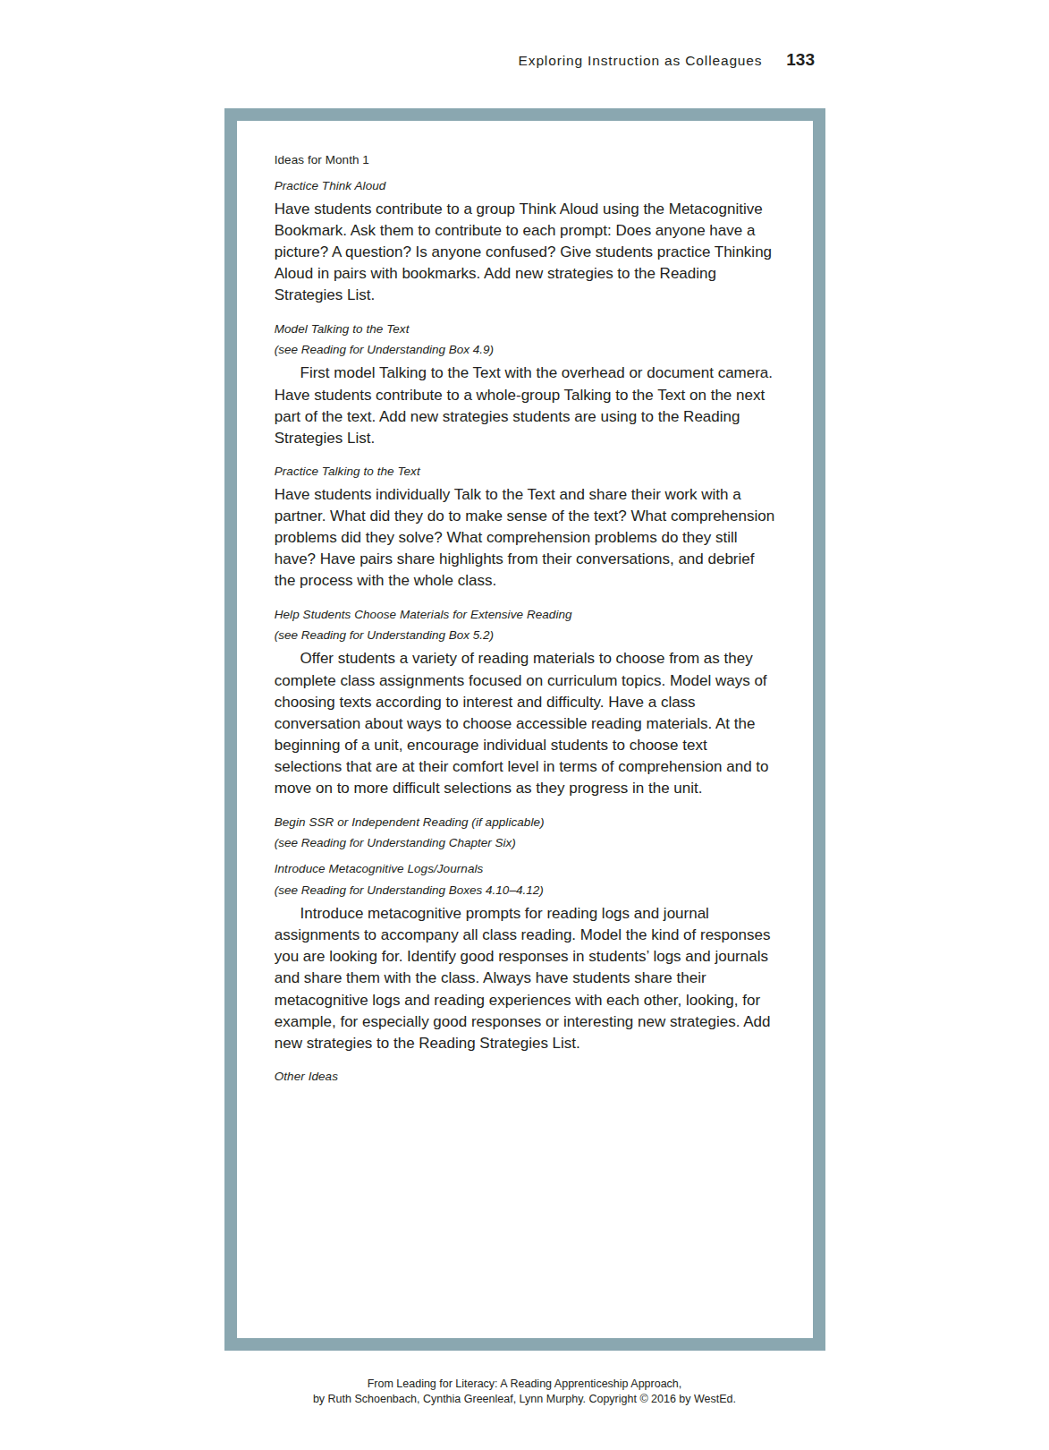Exploring Instruction as Colleagues 133
Ideas for Month 1
Practice Think Aloud
Have students contribute to a group Think Aloud using the Metacognitive Bookmark. Ask them to contribute to each prompt: Does anyone have a picture? A question? Is anyone confused? Give students practice Thinking Aloud in pairs with bookmarks. Add new strategies to the Reading Strategies List.
Model Talking to the Text
(see Reading for Understanding Box 4.9)
First model Talking to the Text with the overhead or document camera. Have students contribute to a whole-group Talking to the Text on the next part of the text. Add new strategies students are using to the Reading Strategies List.
Practice Talking to the Text
Have students individually Talk to the Text and share their work with a partner. What did they do to make sense of the text? What comprehension problems did they solve? What comprehension problems do they still have? Have pairs share highlights from their conversations, and debrief the process with the whole class.
Help Students Choose Materials for Extensive Reading
(see Reading for Understanding Box 5.2)
Offer students a variety of reading materials to choose from as they complete class assignments focused on curriculum topics. Model ways of choosing texts according to interest and difficulty. Have a class conversation about ways to choose accessible reading materials. At the beginning of a unit, encourage individual students to choose text selections that are at their comfort level in terms of comprehension and to move on to more difficult selections as they progress in the unit.
Begin SSR or Independent Reading (if applicable)
(see Reading for Understanding Chapter Six)
Introduce Metacognitive Logs/Journals
(see Reading for Understanding Boxes 4.10–4.12)
Introduce metacognitive prompts for reading logs and journal assignments to accompany all class reading. Model the kind of responses you are looking for. Identify good responses in students’ logs and journals and share them with the class. Always have students share their metacognitive logs and reading experiences with each other, looking, for example, for especially good responses or interesting new strategies. Add new strategies to the Reading Strategies List.
Other Ideas
From Leading for Literacy: A Reading Apprenticeship Approach, by Ruth Schoenbach, Cynthia Greenleaf, Lynn Murphy. Copyright © 2016 by WestEd.